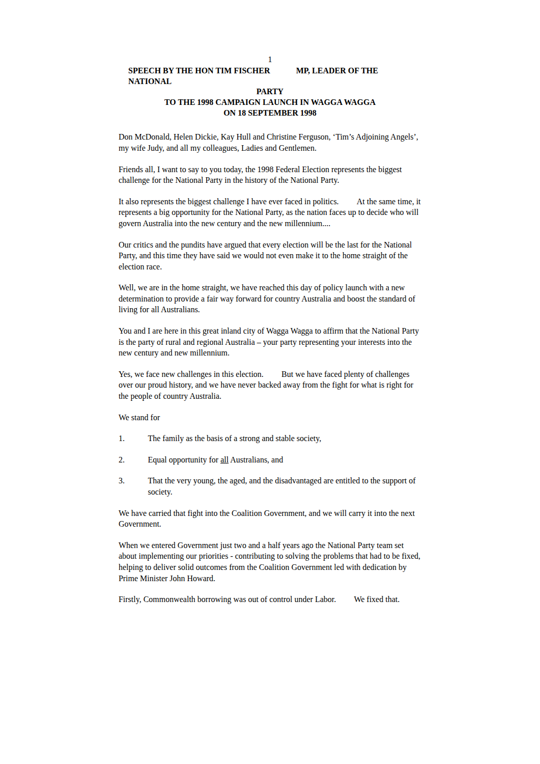1
SPEECH BY THE HON TIM FISCHER MP, LEADER OF THE NATIONAL PARTY
TO THE 1998 CAMPAIGN LAUNCH IN WAGGA WAGGA
ON 18 SEPTEMBER 1998
Don McDonald, Helen Dickie, Kay Hull and Christine Ferguson, ‘Tim’s Adjoining Angels’, my wife Judy, and all my colleagues, Ladies and Gentlemen.
Friends all, I want to say to you today, the 1998 Federal Election represents the biggest challenge for the National Party in the history of the National Party.
It also represents the biggest challenge I have ever faced in politics. At the same time, it represents a big opportunity for the National Party, as the nation faces up to decide who will govern Australia into the new century and the new millennium....
Our critics and the pundits have argued that every election will be the last for the National Party, and this time they have said we would not even make it to the home straight of the election race.
Well, we are in the home straight, we have reached this day of policy launch with a new determination to provide a fair way forward for country Australia and boost the standard of living for all Australians.
You and I are here in this great inland city of Wagga Wagga to affirm that the National Party is the party of rural and regional Australia – your party representing your interests into the new century and new millennium.
Yes, we face new challenges in this election. But we have faced plenty of challenges over our proud history, and we have never backed away from the fight for what is right for the people of country Australia.
We stand for
1. The family as the basis of a strong and stable society,
2. Equal opportunity for all Australians, and
3. That the very young, the aged, and the disadvantaged are entitled to the support of society.
We have carried that fight into the Coalition Government, and we will carry it into the next Government.
When we entered Government just two and a half years ago the National Party team set about implementing our priorities - contributing to solving the problems that had to be fixed, helping to deliver solid outcomes from the Coalition Government led with dedication by Prime Minister John Howard.
Firstly, Commonwealth borrowing was out of control under Labor. We fixed that.